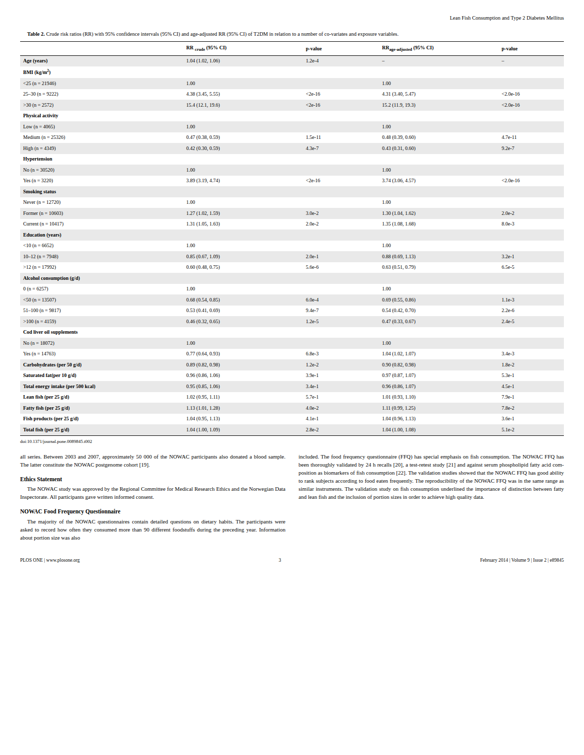Lean Fish Consumption and Type 2 Diabetes Mellitus
Table 2. Crude risk ratios (RR) with 95% confidence intervals (95% CI) and age-adjusted RR (95% CI) of T2DM in relation to a number of co-variates and exposure variables.
| | RR crude (95% CI) | p-value | RR age-adjusted (95% CI) | p-value |
| --- | --- | --- | --- | --- |
| Age (years) | 1.04 (1.02, 1.06) | 1.2e-4 | – | – |
| BMI (kg/m 2 ) | | | | |
| <25 (n = 21946) | 1.00 | | 1.00 | |
| 25–30 (n = 9222) | 4.38 (3.45, 5.55) | <2e-16 | 4.31 (3.40, 5.47) | <2.0e-16 |
| >30 (n = 2572) | 15.4 (12.1, 19.6) | <2e-16 | 15.2 (11.9, 19.3) | <2.0e-16 |
| Physical activity | | | | |
| Low (n = 4065) | 1.00 | | 1.00 | |
| Medium (n = 25326) | 0.47 (0.38, 0.59) | 1.5e-11 | 0.48 (0.39, 0.60) | 4.7e-11 |
| High (n = 4349) | 0.42 (0.30, 0.59) | 4.3e-7 | 0.43 (0.31, 0.60) | 9.2e-7 |
| Hypertension | | | | |
| No (n = 30520) | 1.00 | | 1.00 | |
| Yes (n = 3220) | 3.89 (3.19, 4.74) | <2e-16 | 3.74 (3.06, 4.57) | <2.0e-16 |
| Smoking status | | | | |
| Never (n = 12720) | 1.00 | | 1.00 | |
| Former (n = 10603) | 1.27 (1.02, 1.59) | 3.0e-2 | 1.30 (1.04, 1.62) | 2.0e-2 |
| Current (n = 10417) | 1.31 (1.05, 1.63) | 2.0e-2 | 1.35 (1.08, 1.68) | 8.0e-3 |
| Education (years) | | | | |
| <10 (n = 6652) | 1.00 | | 1.00 | |
| 10–12 (n = 7948) | 0.85 (0.67, 1.09) | 2.0e-1 | 0.88 (0.69, 1.13) | 3.2e-1 |
| >12 (n = 17992) | 0.60 (0.48, 0.75) | 5.6e-6 | 0.63 (0.51, 0.79) | 6.5e-5 |
| Alcohol consumption (g/d) | | | | |
| 0 (n = 6257) | 1.00 | | 1.00 | |
| <50 (n = 13507) | 0.68 (0.54, 0.85) | 6.0e-4 | 0.69 (0.55, 0.86) | 1.1e-3 |
| 51–100 (n = 9817) | 0.53 (0.41, 0.69) | 9.4e-7 | 0.54 (0.42, 0.70) | 2.2e-6 |
| >100 (n = 4159) | 0.46 (0.32, 0.65) | 1.2e-5 | 0.47 (0.33, 0.67) | 2.4e-5 |
| Cod liver oil supplements | | | | |
| No (n = 18072) | 1.00 | | 1.00 | |
| Yes (n = 14763) | 0.77 (0.64, 0.93) | 6.8e-3 | 1.04 (1.02, 1.07) | 3.4e-3 |
| Carbohydrates (per 50 g/d) | 0.89 (0.82, 0.98) | 1.2e-2 | 0.90 (0.82, 0.98) | 1.8e-2 |
| Saturated fat(per 10 g/d) | 0.96 (0.86, 1.06) | 3.9e-1 | 0.97 (0.87, 1.07) | 5.3e-1 |
| Total energy intake (per 500 kcal) | 0.95 (0.85, 1.06) | 3.4e-1 | 0.96 (0.86, 1.07) | 4.5e-1 |
| Lean fish (per 25 g/d) | 1.02 (0.95, 1.11) | 5.7e-1 | 1.01 (0.93, 1.10) | 7.9e-1 |
| Fatty fish (per 25 g/d) | 1.13 (1.01, 1.28) | 4.0e-2 | 1.11 (0.99, 1.25) | 7.8e-2 |
| Fish products (per 25 g/d) | 1.04 (0.95, 1.13) | 4.1e-1 | 1.04 (0.96, 1.13) | 3.6e-1 |
| Total fish (per 25 g/d) | 1.04 (1.00, 1.09) | 2.8e-2 | 1.04 (1.00, 1.08) | 5.1e-2 |
doi:10.1371/journal.pone.0089845.t002
all series. Between 2003 and 2007, approximately 50 000 of the NOWAC participants also donated a blood sample. The latter constitute the NOWAC postgenome cohort [19].
Ethics Statement
The NOWAC study was approved by the Regional Committee for Medical Research Ethics and the Norwegian Data Inspectorate. All participants gave written informed consent.
NOWAC Food Frequency Questionnaire
The majority of the NOWAC questionnaires contain detailed questions on dietary habits. The participants were asked to record how often they consumed more than 90 different foodstuffs during the preceding year. Information about portion size was also
included. The food frequency questionnaire (FFQ) has special emphasis on fish consumption. The NOWAC FFQ has been thoroughly validated by 24 h recalls [20], a test-retest study [21] and against serum phospholipid fatty acid composition as biomarkers of fish consumption [22]. The validation studies showed that the NOWAC FFQ has good ability to rank subjects according to food eaten frequently. The reproducibility of the NOWAC FFQ was in the same range as similar instruments. The validation study on fish consumption underlined the importance of distinction between fatty and lean fish and the inclusion of portion sizes in order to achieve high quality data.
PLOS ONE | www.plosone.org
3
February 2014 | Volume 9 | Issue 2 | e89845